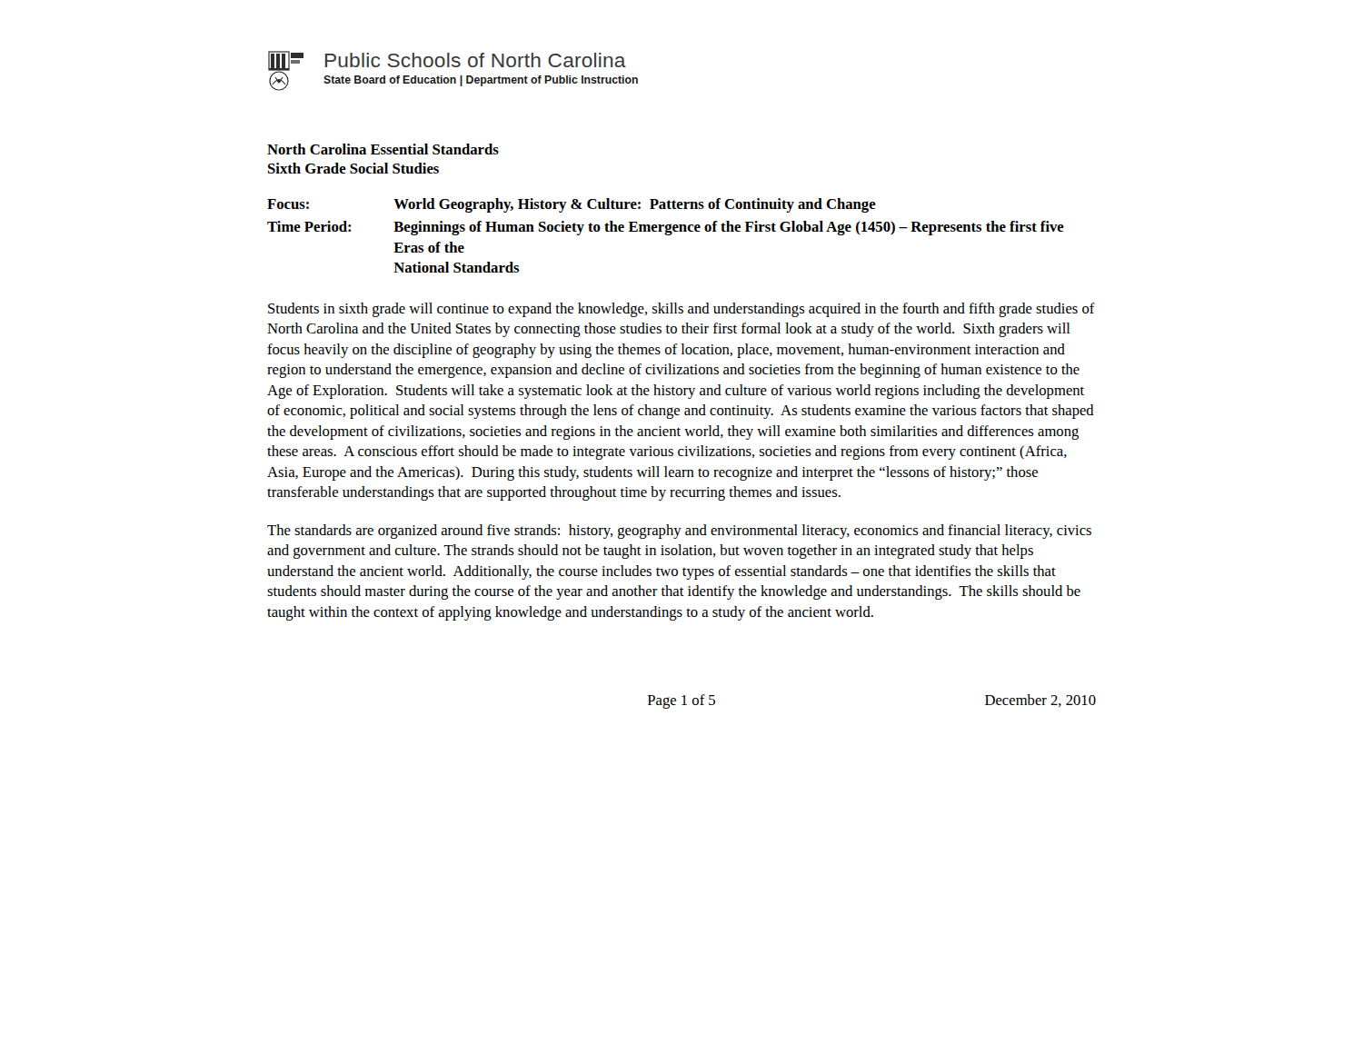Public Schools of North Carolina
State Board of Education | Department of Public Instruction
North Carolina Essential Standards Sixth Grade Social Studies
| Focus: | World Geography, History & Culture: Patterns of Continuity and Change |
| Time Period: | Beginnings of Human Society to the Emergence of the First Global Age (1450) – Represents the first five Eras of the National Standards |
Students in sixth grade will continue to expand the knowledge, skills and understandings acquired in the fourth and fifth grade studies of North Carolina and the United States by connecting those studies to their first formal look at a study of the world. Sixth graders will focus heavily on the discipline of geography by using the themes of location, place, movement, human-environment interaction and region to understand the emergence, expansion and decline of civilizations and societies from the beginning of human existence to the Age of Exploration. Students will take a systematic look at the history and culture of various world regions including the development of economic, political and social systems through the lens of change and continuity. As students examine the various factors that shaped the development of civilizations, societies and regions in the ancient world, they will examine both similarities and differences among these areas. A conscious effort should be made to integrate various civilizations, societies and regions from every continent (Africa, Asia, Europe and the Americas). During this study, students will learn to recognize and interpret the “lessons of history;” those transferable understandings that are supported throughout time by recurring themes and issues.
The standards are organized around five strands: history, geography and environmental literacy, economics and financial literacy, civics and government and culture. The strands should not be taught in isolation, but woven together in an integrated study that helps understand the ancient world. Additionally, the course includes two types of essential standards – one that identifies the skills that students should master during the course of the year and another that identify the knowledge and understandings. The skills should be taught within the context of applying knowledge and understandings to a study of the ancient world.
Page 1 of 5
December 2, 2010